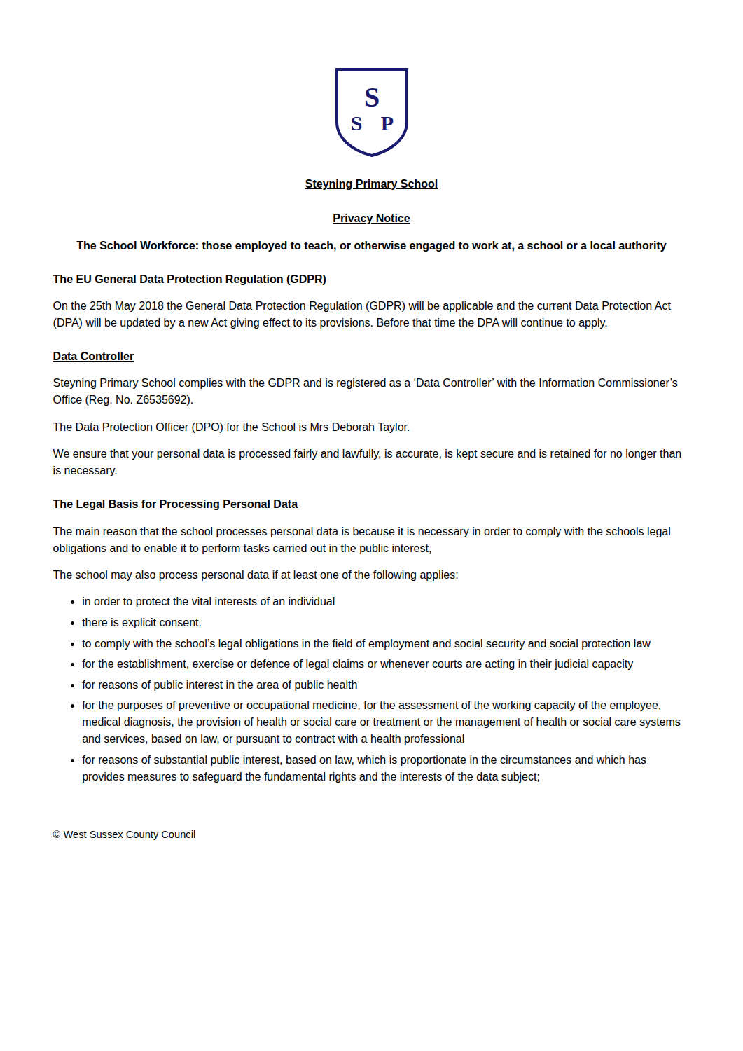S S P
Steyning Primary School
Privacy Notice
The School Workforce: those employed to teach, or otherwise engaged to work at, a school or a local authority
The EU General Data Protection Regulation (GDPR)
On the 25th May 2018 the General Data Protection Regulation (GDPR) will be applicable and the current Data Protection Act (DPA) will be updated by a new Act giving effect to its provisions. Before that time the DPA will continue to apply.
Data Controller
Steyning Primary School complies with the GDPR and is registered as a ‘Data Controller’ with the Information Commissioner’s Office (Reg. No. Z6535692).
The Data Protection Officer (DPO) for the School is Mrs Deborah Taylor.
We ensure that your personal data is processed fairly and lawfully, is accurate, is kept secure and is retained for no longer than is necessary.
The Legal Basis for Processing Personal Data
The main reason that the school processes personal data is because it is necessary in order to comply with the schools legal obligations and to enable it to perform tasks carried out in the public interest,
The school may also process personal data if at least one of the following applies:
in order to protect the vital interests of an individual
there is explicit consent.
to comply with the school’s legal obligations in the field of employment and social security and social protection law
for the establishment, exercise or defence of legal claims or whenever courts are acting in their judicial capacity
for reasons of public interest in the area of public health
for the purposes of preventive or occupational medicine, for the assessment of the working capacity of the employee, medical diagnosis, the provision of health or social care or treatment or the management of health or social care systems and services, based on law, or pursuant to contract with a health professional
for reasons of substantial public interest, based on law, which is proportionate in the circumstances and which has provides measures to safeguard the fundamental rights and the interests of the data subject;
© West Sussex County Council